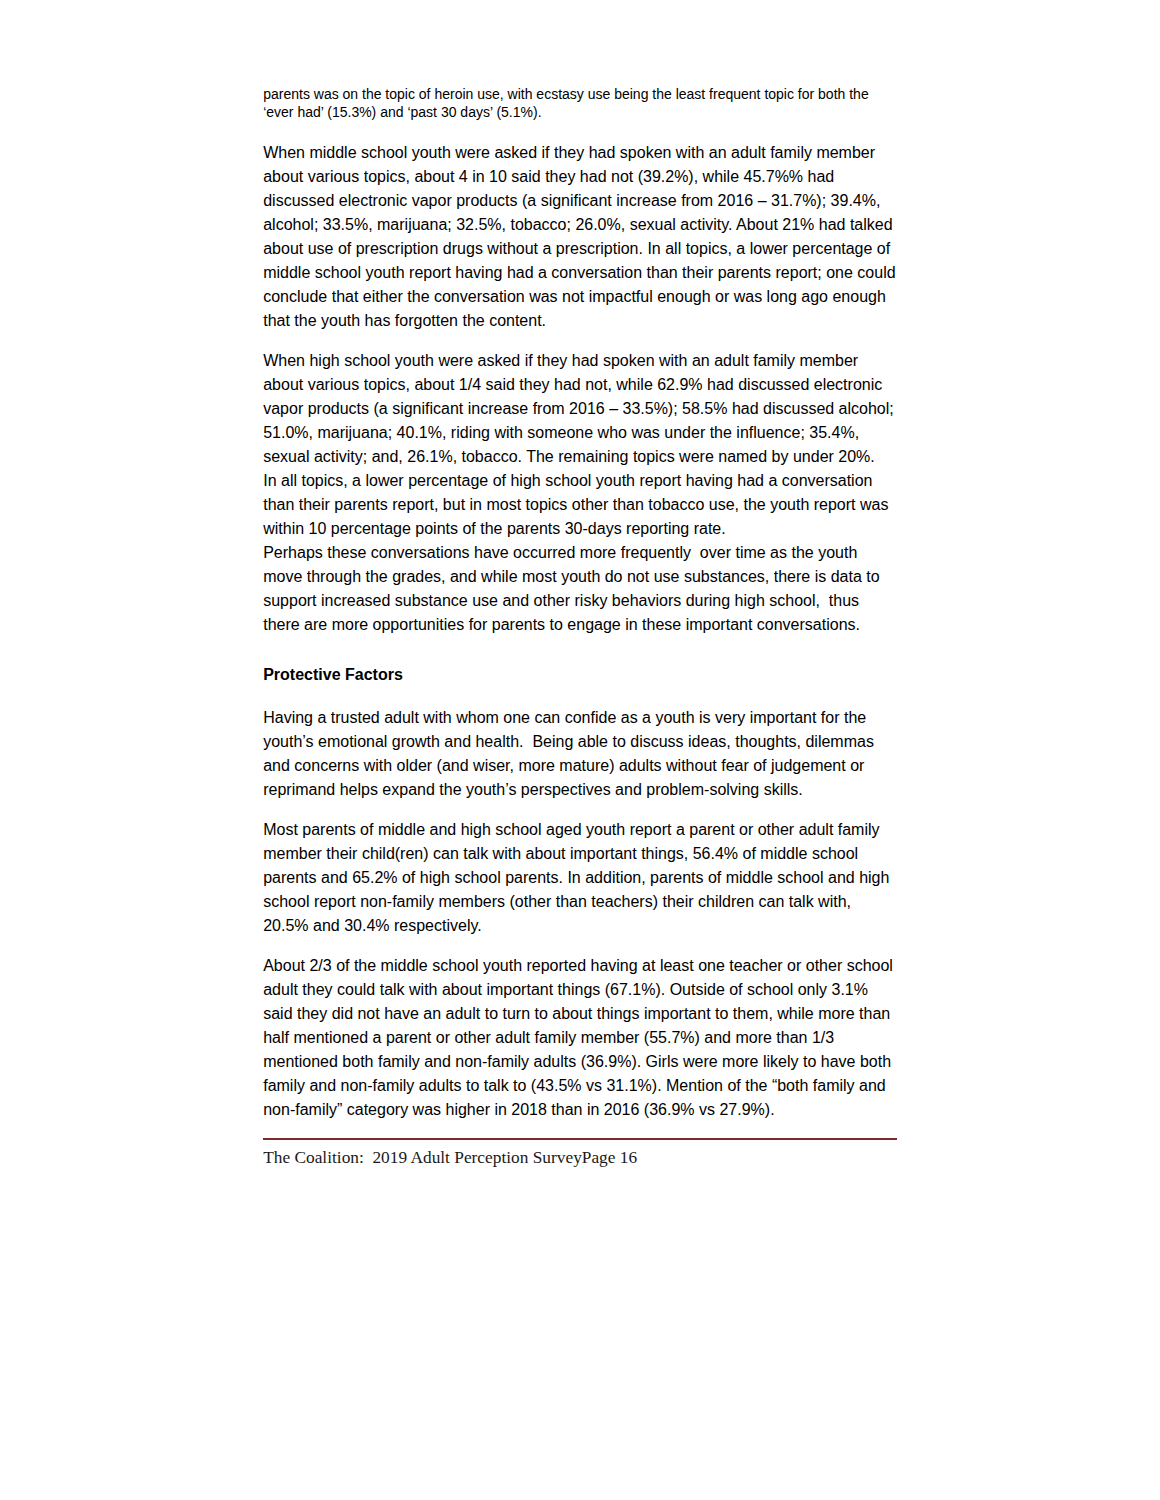parents was on the topic of heroin use, with ecstasy use being the least frequent topic for both the ‘ever had’ (15.3%) and ‘past 30 days’ (5.1%).
When middle school youth were asked if they had spoken with an adult family member about various topics, about 4 in 10 said they had not (39.2%), while 45.7%% had discussed electronic vapor products (a significant increase from 2016 – 31.7%); 39.4%, alcohol; 33.5%, marijuana; 32.5%, tobacco; 26.0%, sexual activity. About 21% had talked about use of prescription drugs without a prescription. In all topics, a lower percentage of middle school youth report having had a conversation than their parents report; one could conclude that either the conversation was not impactful enough or was long ago enough that the youth has forgotten the content.
When high school youth were asked if they had spoken with an adult family member about various topics, about 1/4 said they had not, while 62.9% had discussed electronic vapor products (a significant increase from 2016 – 33.5%); 58.5% had discussed alcohol; 51.0%, marijuana; 40.1%, riding with someone who was under the influence; 35.4%, sexual activity; and, 26.1%, tobacco. The remaining topics were named by under 20%. In all topics, a lower percentage of high school youth report having had a conversation than their parents report, but in most topics other than tobacco use, the youth report was within 10 percentage points of the parents 30-days reporting rate.
Perhaps these conversations have occurred more frequently over time as the youth move through the grades, and while most youth do not use substances, there is data to support increased substance use and other risky behaviors during high school, thus there are more opportunities for parents to engage in these important conversations.
Protective Factors
Having a trusted adult with whom one can confide as a youth is very important for the youth’s emotional growth and health. Being able to discuss ideas, thoughts, dilemmas and concerns with older (and wiser, more mature) adults without fear of judgement or reprimand helps expand the youth’s perspectives and problem-solving skills.
Most parents of middle and high school aged youth report a parent or other adult family member their child(ren) can talk with about important things, 56.4% of middle school parents and 65.2% of high school parents. In addition, parents of middle school and high school report non-family members (other than teachers) their children can talk with, 20.5% and 30.4% respectively.
About 2/3 of the middle school youth reported having at least one teacher or other school adult they could talk with about important things (67.1%). Outside of school only 3.1% said they did not have an adult to turn to about things important to them, while more than half mentioned a parent or other adult family member (55.7%) and more than 1/3 mentioned both family and non-family adults (36.9%). Girls were more likely to have both family and non-family adults to talk to (43.5% vs 31.1%). Mention of the “both family and non-family” category was higher in 2018 than in 2016 (36.9% vs 27.9%).
The Coalition: 2019 Adult Perception SurveyPage 16